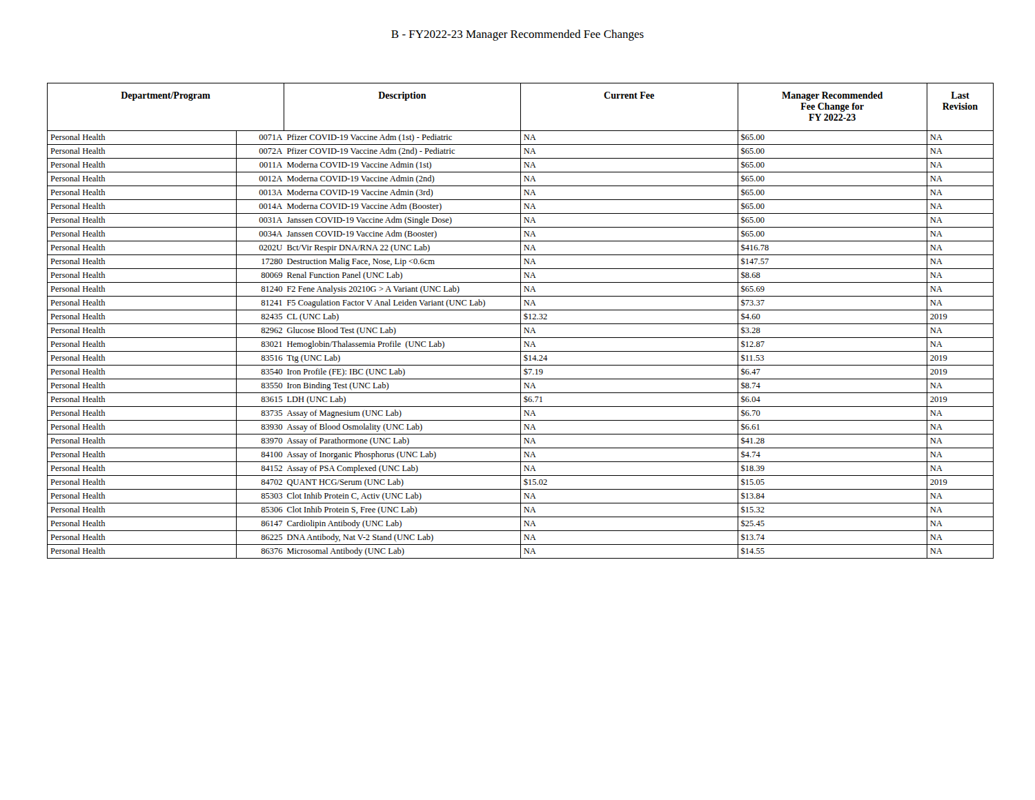B - FY2022-23 Manager Recommended Fee Changes
| | Department/Program | Description | Current Fee | Manager Recommended Fee Change for FY 2022-23 | Last Revision |
| --- | --- | --- | --- | --- | --- |
| | Personal Health | 0071A | Pfizer COVID-19 Vaccine Adm (1st) - Pediatric | NA | $65.00 | NA |
| | Personal Health | 0072A | Pfizer COVID-19 Vaccine Adm (2nd) - Pediatric | NA | $65.00 | NA |
| | Personal Health | 0011A | Moderna COVID-19 Vaccine Admin (1st) | NA | $65.00 | NA |
| | Personal Health | 0012A | Moderna COVID-19 Vaccine Admin (2nd) | NA | $65.00 | NA |
| | Personal Health | 0013A | Moderna COVID-19 Vaccine Admin (3rd) | NA | $65.00 | NA |
| | Personal Health | 0014A | Moderna COVID-19 Vaccine Adm (Booster) | NA | $65.00 | NA |
| | Personal Health | 0031A | Janssen COVID-19 Vaccine Adm (Single Dose) | NA | $65.00 | NA |
| | Personal Health | 0034A | Janssen COVID-19 Vaccine Adm (Booster) | NA | $65.00 | NA |
| | Personal Health | 0202U | Bct/Vir Respir DNA/RNA 22 (UNC Lab) | NA | $416.78 | NA |
| | Personal Health | 17280 | Destruction Malig Face, Nose, Lip <0.6cm | NA | $147.57 | NA |
| | Personal Health | 80069 | Renal Function Panel (UNC Lab) | NA | $8.68 | NA |
| | Personal Health | 81240 | F2 Fene Analysis 20210G > A Variant (UNC Lab) | NA | $65.69 | NA |
| | Personal Health | 81241 | F5 Coagulation Factor V Anal Leiden Variant (UNC Lab) | NA | $73.37 | NA |
| | Personal Health | 82435 | CL (UNC Lab) | $12.32 | $4.60 | 2019 |
| | Personal Health | 82962 | Glucose Blood Test (UNC Lab) | NA | $3.28 | NA |
| | Personal Health | 83021 | Hemoglobin/Thalassemia Profile (UNC Lab) | NA | $12.87 | NA |
| | Personal Health | 83516 | Ttg (UNC Lab) | $14.24 | $11.53 | 2019 |
| | Personal Health | 83540 | Iron Profile (FE): IBC (UNC Lab) | $7.19 | $6.47 | 2019 |
| | Personal Health | 83550 | Iron Binding Test (UNC Lab) | NA | $8.74 | NA |
| | Personal Health | 83615 | LDH (UNC Lab) | $6.71 | $6.04 | 2019 |
| | Personal Health | 83735 | Assay of Magnesium (UNC Lab) | NA | $6.70 | NA |
| | Personal Health | 83930 | Assay of Blood Osmolality (UNC Lab) | NA | $6.61 | NA |
| | Personal Health | 83970 | Assay of Parathormone (UNC Lab) | NA | $41.28 | NA |
| | Personal Health | 84100 | Assay of Inorganic Phosphorus (UNC Lab) | NA | $4.74 | NA |
| | Personal Health | 84152 | Assay of PSA Complexed (UNC Lab) | NA | $18.39 | NA |
| | Personal Health | 84702 | QUANT HCG/Serum (UNC Lab) | $15.02 | $15.05 | 2019 |
| | Personal Health | 85303 | Clot Inhib Protein C, Activ (UNC Lab) | NA | $13.84 | NA |
| | Personal Health | 85306 | Clot Inhib Protein S, Free (UNC Lab) | NA | $15.32 | NA |
| | Personal Health | 86147 | Cardiolipin Antibody (UNC Lab) | NA | $25.45 | NA |
| | Personal Health | 86225 | DNA Antibody, Nat V-2 Stand (UNC Lab) | NA | $13.74 | NA |
| | Personal Health | 86376 | Microsomal Antibody (UNC Lab) | NA | $14.55 | NA |